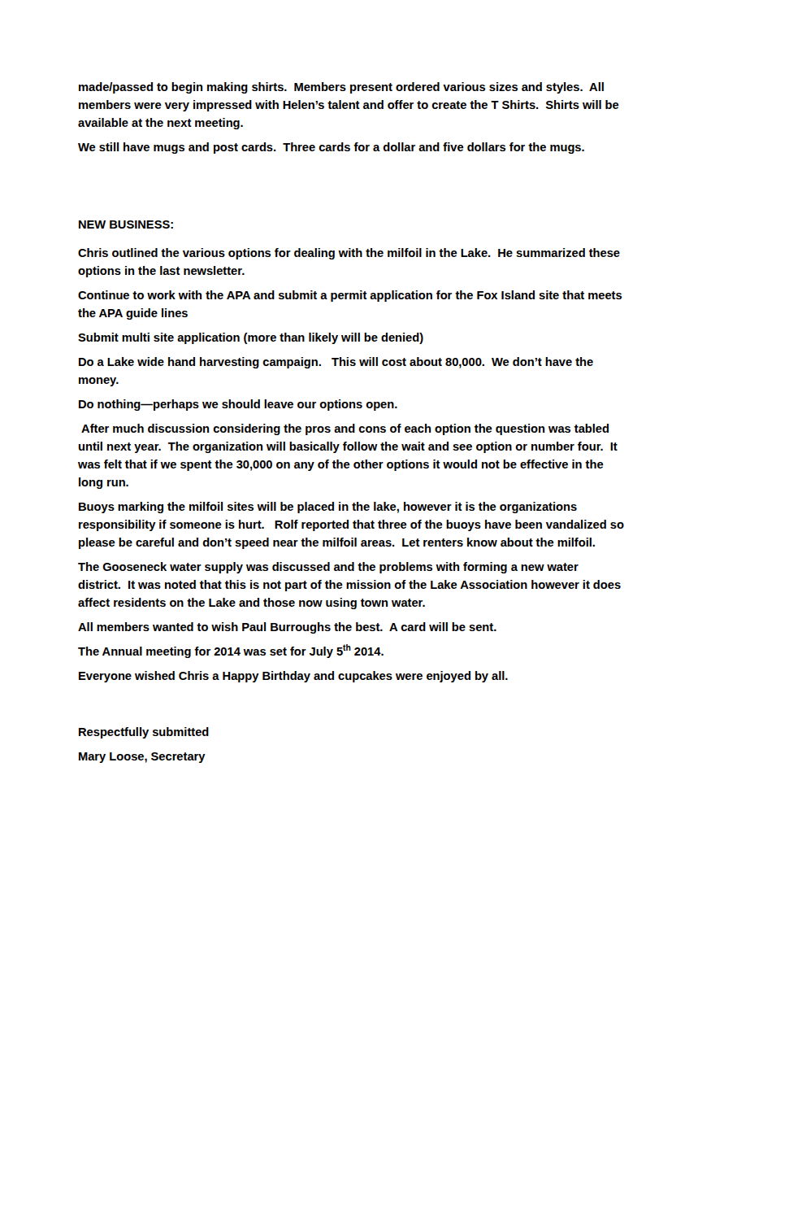made/passed to begin making shirts. Members present ordered various sizes and styles. All members were very impressed with Helen’s talent and offer to create the T Shirts. Shirts will be available at the next meeting.
We still have mugs and post cards. Three cards for a dollar and five dollars for the mugs.
NEW BUSINESS:
Chris outlined the various options for dealing with the milfoil in the Lake. He summarized these options in the last newsletter.
Continue to work with the APA and submit a permit application for the Fox Island site that meets the APA guide lines
Submit multi site application (more than likely will be denied)
Do a Lake wide hand harvesting campaign. This will cost about 80,000. We don’t have the money.
Do nothing—perhaps we should leave our options open.
After much discussion considering the pros and cons of each option the question was tabled until next year. The organization will basically follow the wait and see option or number four. It was felt that if we spent the 30,000 on any of the other options it would not be effective in the long run.
Buoys marking the milfoil sites will be placed in the lake, however it is the organizations responsibility if someone is hurt. Rolf reported that three of the buoys have been vandalized so please be careful and don’t speed near the milfoil areas. Let renters know about the milfoil.
The Gooseneck water supply was discussed and the problems with forming a new water district. It was noted that this is not part of the mission of the Lake Association however it does affect residents on the Lake and those now using town water.
All members wanted to wish Paul Burroughs the best. A card will be sent.
The Annual meeting for 2014 was set for July 5th 2014.
Everyone wished Chris a Happy Birthday and cupcakes were enjoyed by all.
Respectfully submitted
Mary Loose, Secretary